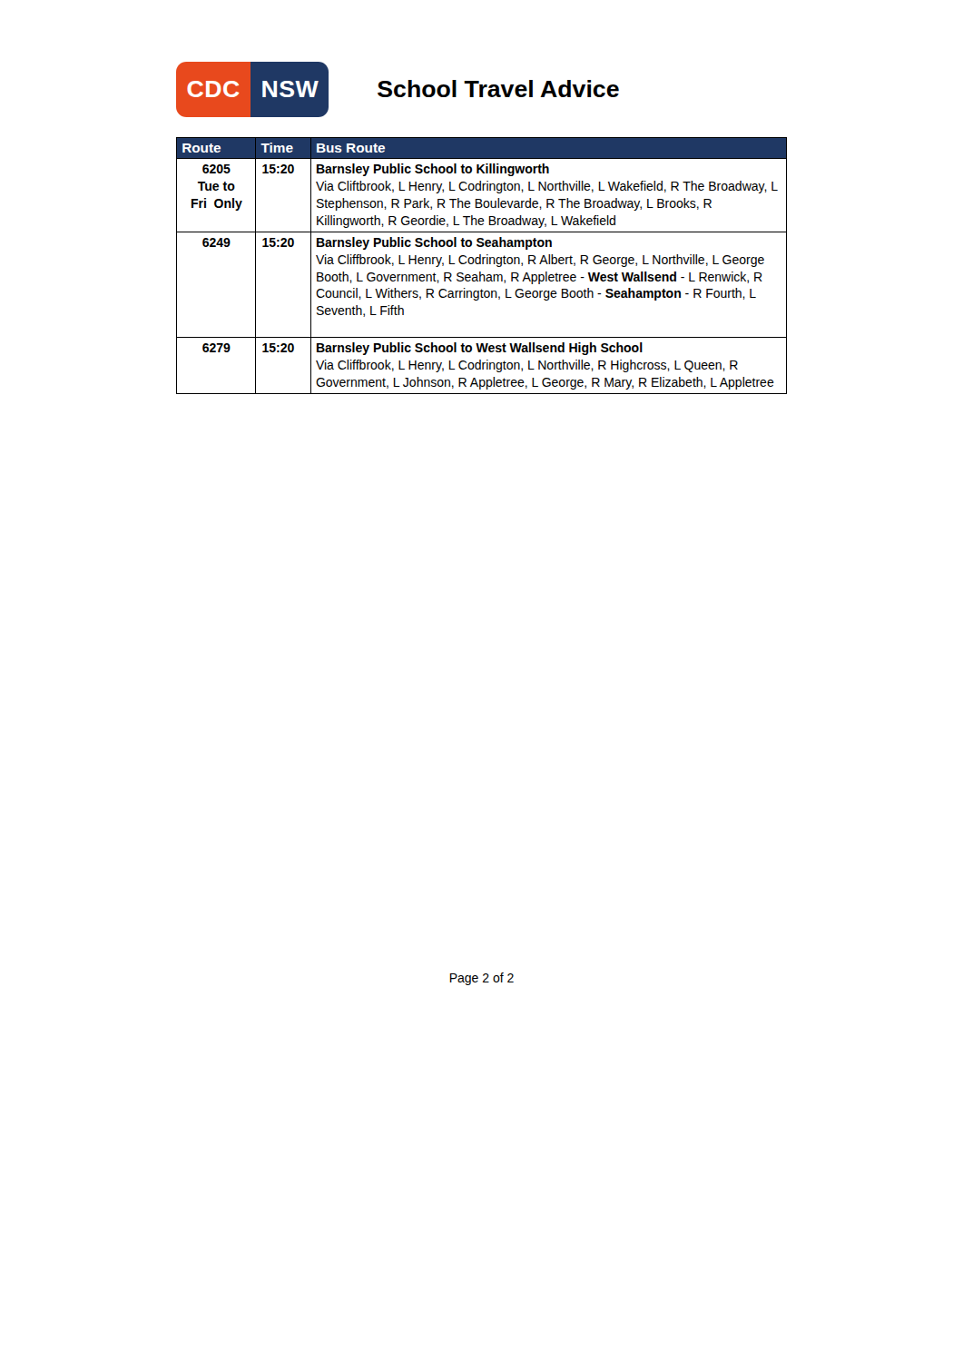CDC NSW
School Travel Advice
| Route | Time | Bus Route |
| --- | --- | --- |
| 6205 Tue to Fri Only | 15:20 | Barnsley Public School to Killingworth Via Cliftbrook, L Henry, L Codrington, L Northville, L Wakefield, R The Broadway, L Stephenson, R Park, R The Boulevarde, R The Broadway, L Brooks, R Killingworth, R Geordie, L The Broadway, L Wakefield |
| 6249 | 15:20 | Barnsley Public School to Seahampton Via Cliffbrook, L Henry, L Codrington, R Albert, R George, L Northville, L George Booth, L Government, R Seaham, R Appletree - West Wallsend - L Renwick, R Council, L Withers, R Carrington, L George Booth - Seahampton - R Fourth, L Seventh, L Fifth |
| 6279 | 15:20 | Barnsley Public School to West Wallsend High School Via Cliffbrook, L Henry, L Codrington, L Northville, R Highcross, L Queen, R Government, L Johnson, R Appletree, L George, R Mary, R Elizabeth, L Appletree |
Page 2 of 2